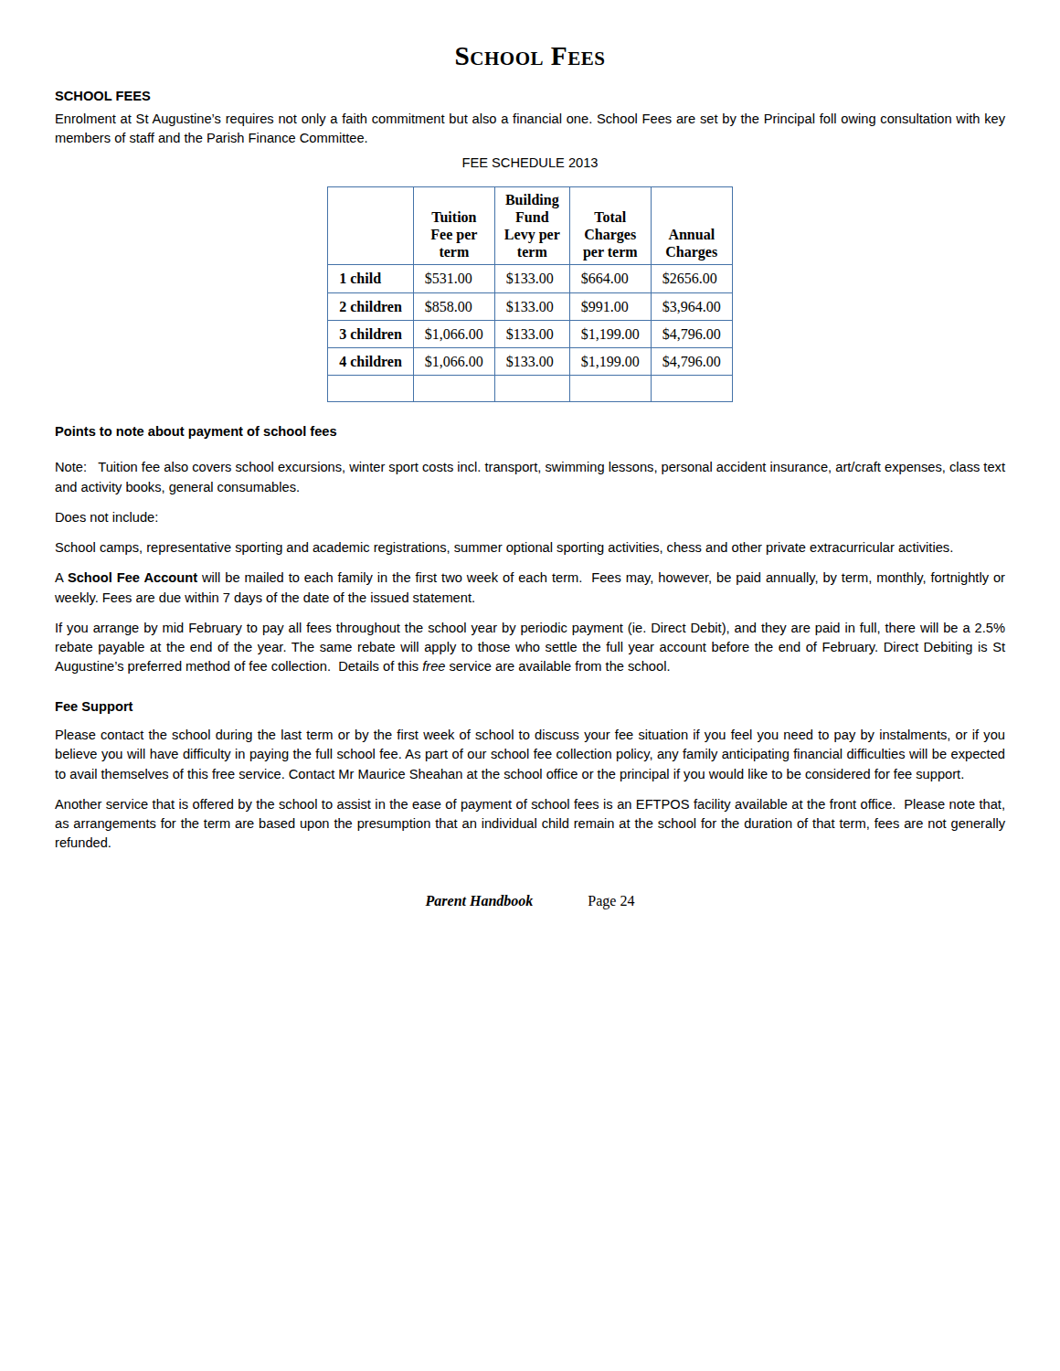School Fees
SCHOOL FEES
Enrolment at St Augustine’s requires not only a faith commitment but also a financial one. School Fees are set by the Principal foll owing consultation with key members of staff and the Parish Finance Committee.
FEE SCHEDULE 2013
| | Tuition Fee per term | Building Fund Levy per term | Total Charges per term | Annual Charges |
| --- | --- | --- | --- | --- |
| 1 child | $531.00 | $133.00 | $664.00 | $2656.00 |
| 2 children | $858.00 | $133.00 | $991.00 | $3,964.00 |
| 3 children | $1,066.00 | $133.00 | $1,199.00 | $4,796.00 |
| 4 children | $1,066.00 | $133.00 | $1,199.00 | $4,796.00 |
Points to note about payment of school fees
Note: Tuition fee also covers school excursions, winter sport costs incl. transport, swimming lessons, personal accident insurance, art/craft expenses, class text and activity books, general consumables.
Does not include:
School camps, representative sporting and academic registrations, summer optional sporting activities, chess and other private extracurricular activities.
A School Fee Account will be mailed to each family in the first two week of each term. Fees may, however, be paid annually, by term, monthly, fortnightly or weekly. Fees are due within 7 days of the date of the issued statement.
If you arrange by mid February to pay all fees throughout the school year by periodic payment (ie. Direct Debit), and they are paid in full, there will be a 2.5% rebate payable at the end of the year. The same rebate will apply to those who settle the full year account before the end of February. Direct Debiting is St Augustine’s preferred method of fee collection. Details of this free service are available from the school.
Fee Support
Please contact the school during the last term or by the first week of school to discuss your fee situation if you feel you need to pay by instalments, or if you believe you will have difficulty in paying the full school fee. As part of our school fee collection policy, any family anticipating financial difficulties will be expected to avail themselves of this free service. Contact Mr Maurice Sheahan at the school office or the principal if you would like to be considered for fee support.
Another service that is offered by the school to assist in the ease of payment of school fees is an EFTPOS facility available at the front office. Please note that, as arrangements for the term are based upon the presumption that an individual child remain at the school for the duration of that term, fees are not generally refunded.
Parent Handbook Page 24